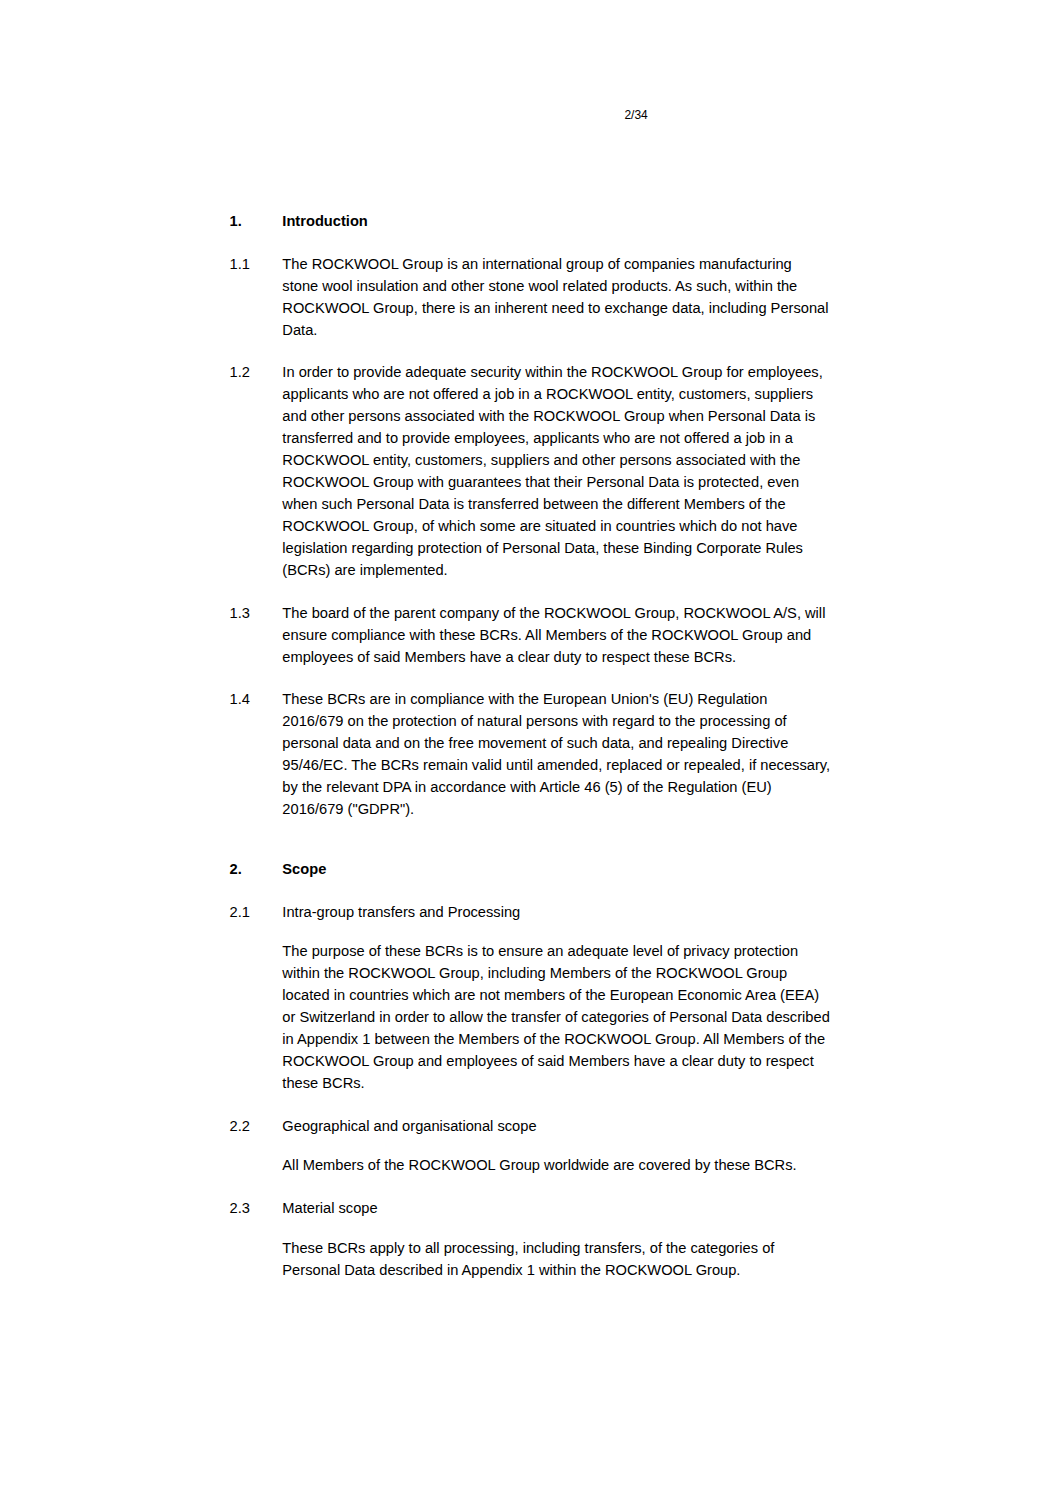2/34
1.
Introduction
1.1
The ROCKWOOL Group is an international group of companies manufacturing stone wool insulation and other stone wool related products. As such, within the ROCKWOOL Group, there is an inherent need to exchange data, including Personal Data.
1.2
In order to provide adequate security within the ROCKWOOL Group for employees, applicants who are not offered a job in a ROCKWOOL entity, customers, suppliers and other persons associated with the ROCKWOOL Group when Personal Data is transferred and to provide employees, applicants who are not offered a job in a ROCKWOOL entity, customers, suppliers and other persons associated with the ROCKWOOL Group with guarantees that their Personal Data is protected, even when such Personal Data is transferred between the different Members of the ROCKWOOL Group, of which some are situated in countries which do not have legislation regarding protection of Personal Data, these Binding Corporate Rules (BCRs) are implemented.
1.3
The board of the parent company of the ROCKWOOL Group, ROCKWOOL A/S, will ensure compliance with these BCRs. All Members of the ROCKWOOL Group and employees of said Members have a clear duty to respect these BCRs.
1.4
These BCRs are in compliance with the European Union's (EU) Regulation 2016/679 on the protection of natural persons with regard to the processing of personal data and on the free movement of such data, and repealing Directive 95/46/EC. The BCRs remain valid until amended, replaced or repealed, if necessary, by the relevant DPA in accordance with Article 46 (5) of the Regulation (EU) 2016/679 ("GDPR").
2.
Scope
2.1
Intra-group transfers and Processing
The purpose of these BCRs is to ensure an adequate level of privacy protection within the ROCKWOOL Group, including Members of the ROCKWOOL Group located in countries which are not members of the European Economic Area (EEA) or Switzerland in order to allow the transfer of categories of Personal Data described in Appendix 1 between the Members of the ROCKWOOL Group. All Members of the ROCKWOOL Group and employees of said Members have a clear duty to respect these BCRs.
2.2
Geographical and organisational scope
All Members of the ROCKWOOL Group worldwide are covered by these BCRs.
2.3
Material scope
These BCRs apply to all processing, including transfers, of the categories of Personal Data described in Appendix 1 within the ROCKWOOL Group.